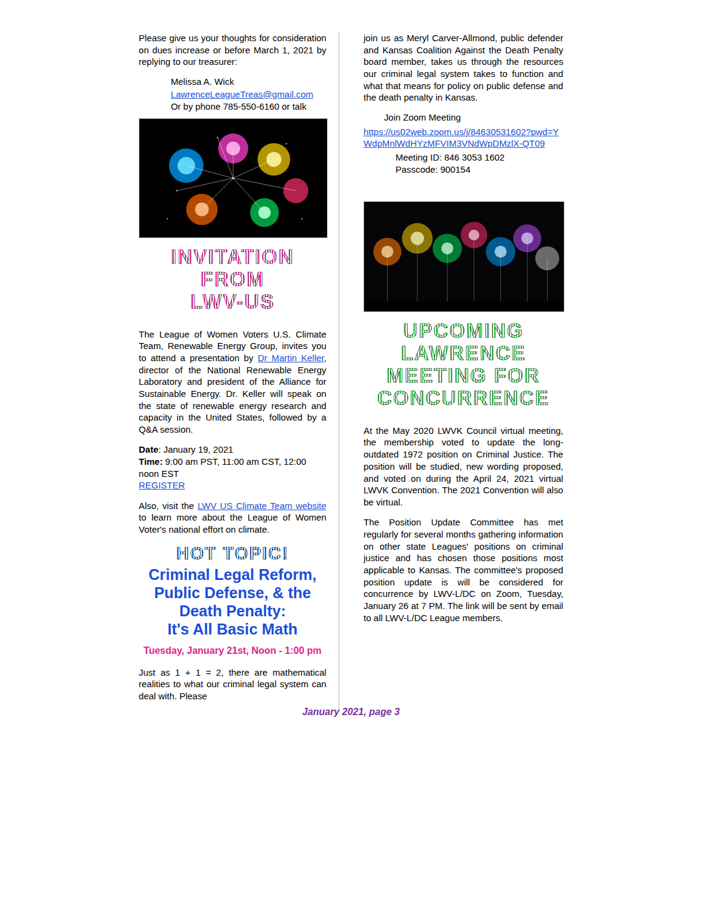Please give us your thoughts for consideration on dues increase or before March 1, 2021 by replying to our treasurer:
Melissa A. Wick
LawrenceLeagueTreas@gmail.com
Or by phone 785-550-6160 or talk
Invitation from
LWV-US
The League of Women Voters U.S. Climate Team, Renewable Energy Group, invites you to attend a presentation by Dr Martin Keller, director of the National Renewable Energy Laboratory and president of the Alliance for Sustainable Energy. Dr. Keller will speak on the state of renewable energy research and capacity in the United States, followed by a Q&A session.
Date: January 19, 2021
Time: 9:00 am PST, 11:00 am CST, 12:00 noon EST
REGISTER
Also, visit the LWV US Climate Team website to learn more about the League of Women Voter's national effort on climate.
Hot Topic!
Criminal Legal Reform, Public Defense, & the Death Penalty:
It's All Basic Math
Tuesday, January 21st, Noon - 1:00 pm
Just as 1 + 1 = 2, there are mathematical realities to what our criminal legal system can deal with. Please
join us as Meryl Carver-Allmond, public defender and Kansas Coalition Against the Death Penalty board member, takes us through the resources our criminal legal system takes to function and what that means for policy on public defense and the death penalty in Kansas.
Join Zoom Meeting
https://us02web.zoom.us/j/84630531602?pwd=YWdpMnlWdHYzMFVIM3VNdWpDMzlX-QT09
Meeting ID: 846 3053 1602
Passcode: 900154
Upcoming
Lawrence
Meeting for
Concurrence
At the May 2020 LWVK Council virtual meeting, the membership voted to update the long-outdated 1972 position on Criminal Justice. The position will be studied, new wording proposed, and voted on during the April 24, 2021 virtual LWVK Convention. The 2021 Convention will also be virtual.
The Position Update Committee has met regularly for several months gathering information on other state Leagues' positions on criminal justice and has chosen those positions most applicable to Kansas. The committee's proposed position update is will be considered for concurrence by LWV-L/DC on Zoom, Tuesday, January 26 at 7 PM. The link will be sent by email to all LWV-L/DC League members.
January 2021, page 3